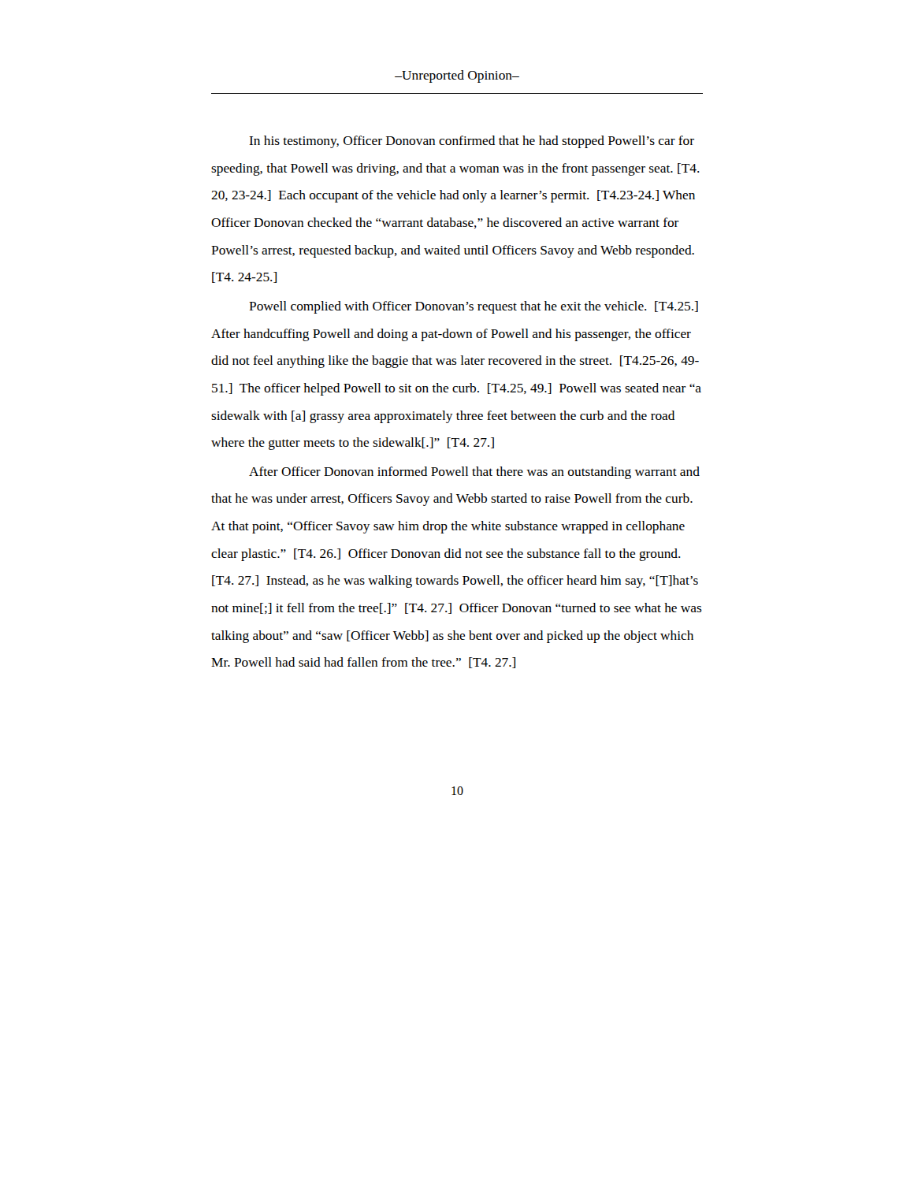–Unreported Opinion–
In his testimony, Officer Donovan confirmed that he had stopped Powell’s car for speeding, that Powell was driving, and that a woman was in the front passenger seat. [T4. 20, 23-24.] Each occupant of the vehicle had only a learner’s permit. [T4.23-24.] When Officer Donovan checked the “warrant database,” he discovered an active warrant for Powell’s arrest, requested backup, and waited until Officers Savoy and Webb responded. [T4. 24-25.]
Powell complied with Officer Donovan’s request that he exit the vehicle. [T4.25.] After handcuffing Powell and doing a pat-down of Powell and his passenger, the officer did not feel anything like the baggie that was later recovered in the street. [T4.25-26, 49-51.] The officer helped Powell to sit on the curb. [T4.25, 49.] Powell was seated near “a sidewalk with [a] grassy area approximately three feet between the curb and the road where the gutter meets to the sidewalk[.]” [T4. 27.]
After Officer Donovan informed Powell that there was an outstanding warrant and that he was under arrest, Officers Savoy and Webb started to raise Powell from the curb. At that point, “Officer Savoy saw him drop the white substance wrapped in cellophane clear plastic.” [T4. 26.] Officer Donovan did not see the substance fall to the ground. [T4. 27.] Instead, as he was walking towards Powell, the officer heard him say, “[T]hat’s not mine[;] it fell from the tree[.]” [T4. 27.] Officer Donovan “turned to see what he was talking about” and “saw [Officer Webb] as she bent over and picked up the object which Mr. Powell had said had fallen from the tree.” [T4. 27.]
10